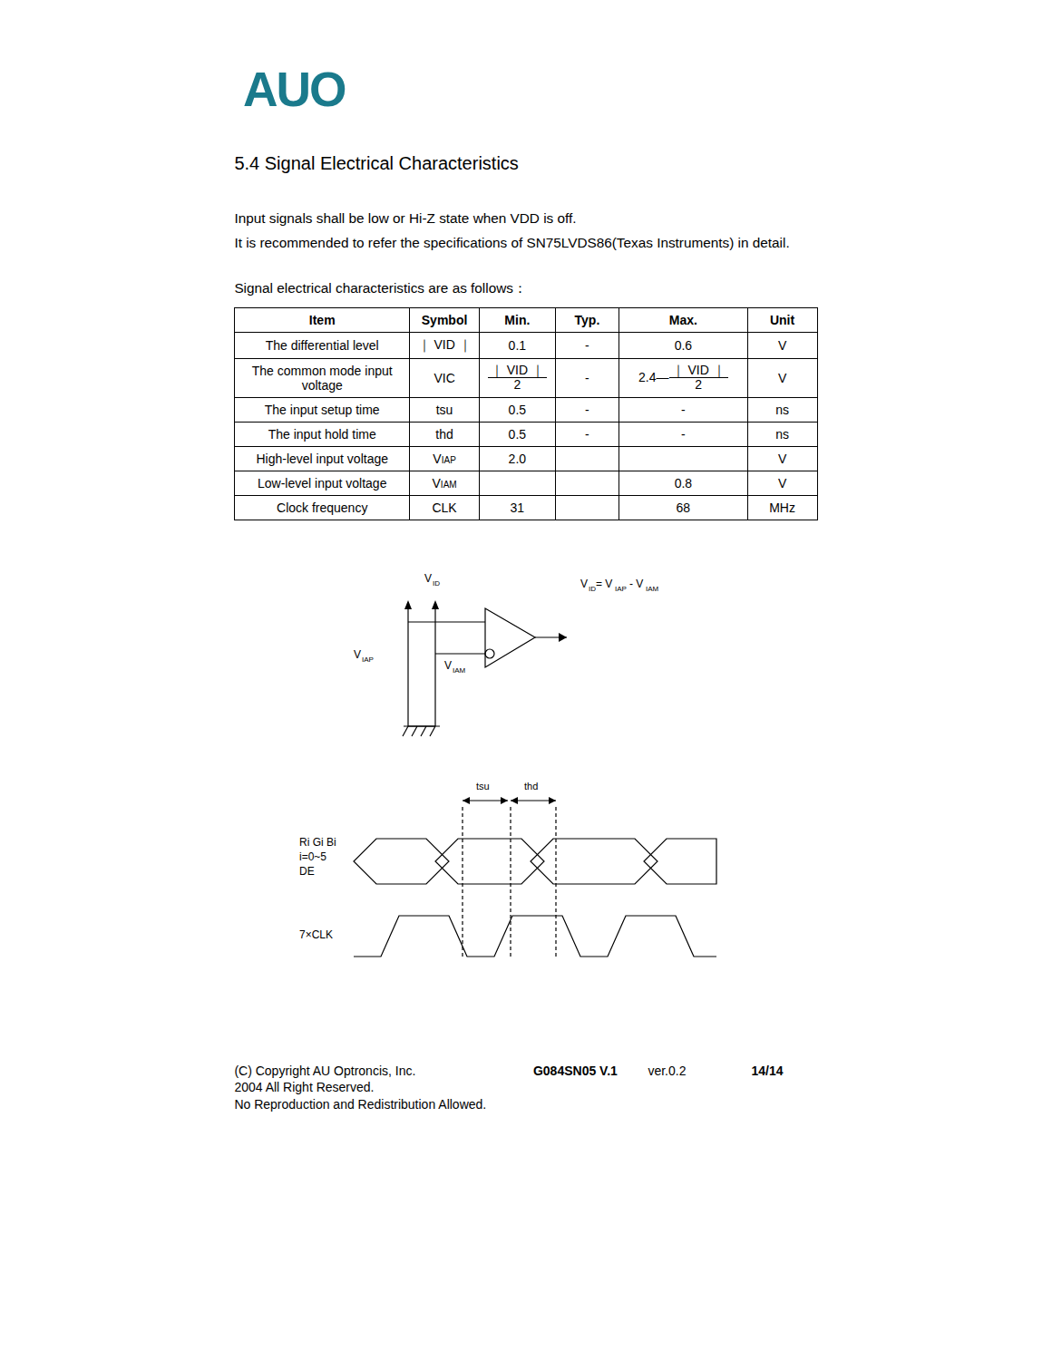AUO
5.4 Signal Electrical Characteristics
Input signals shall be low or Hi-Z state when VDD is off.
It is recommended to refer the specifications of SN75LVDS86(Texas Instruments) in detail.
Signal electrical characteristics are as follows：
| Item | Symbol | Min. | Typ. | Max. | Unit |
| --- | --- | --- | --- | --- | --- |
| The differential level | ｜ VID ｜ | 0.1 | - | 0.6 | V |
| The common mode input voltage | VIC | ｜ VID ｜ 2 | - | 2.4— ｜ VID ｜ 2 | V |
| The input setup time | tsu | 0.5 | - | - | ns |
| The input hold time | thd | 0.5 | - | - | ns |
| High-level input voltage | V IAP | 2.0 | | | V |
| Low-level input voltage | V IAM | | | 0.8 | V |
| Clock frequency | CLK | 31 | | 68 | MHz |
V ID V IAP V IAM V ID = V IAP - V IAM
tsu thd Ri Gi Bi i=0~5 DE 7×CLK
(C) Copyright AU Optroncis, Inc. G084SN05 V.1 ver.0.2 14/14
2004 All Right Reserved.
No Reproduction and Redistribution Allowed.